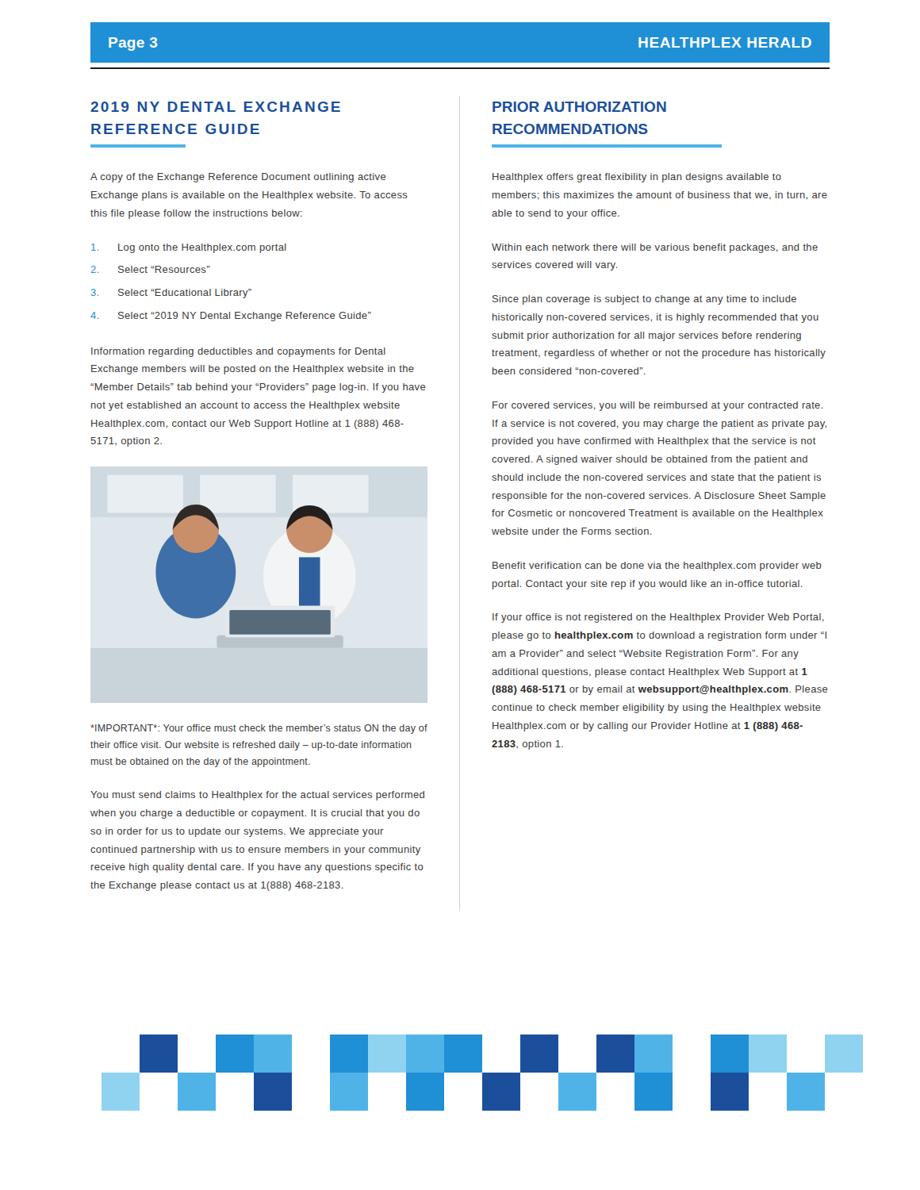Page 3
HEALTHPLEX HERALD
2019 NY DENTAL EXCHANGE
REFERENCE GUIDE
A copy of the Exchange Reference Document outlining active Exchange plans is available on the Healthplex website. To access this file please follow the instructions below:
Log onto the Healthplex.com portal
Select “Resources”
Select “Educational Library”
Select “2019 NY Dental Exchange Reference Guide”
Information regarding deductibles and copayments for Dental Exchange members will be posted on the Healthplex website in the “Member Details” tab behind your “Providers” page log-in. If you have not yet established an account to access the Healthplex website Healthplex.com, contact our Web Support Hotline at 1 (888) 468-5171, option 2.
*IMPORTANT*: Your office must check the member’s status ON the day of their office visit. Our website is refreshed daily – up-to-date information must be obtained on the day of the appointment.
You must send claims to Healthplex for the actual services performed when you charge a deductible or copayment. It is crucial that you do so in order for us to update our systems. We appreciate your continued partnership with us to ensure members in your community receive high quality dental care. If you have any questions specific to the Exchange please contact us at 1(888) 468-2183.
PRIOR AUTHORIZATION
RECOMMENDATIONS
Healthplex offers great flexibility in plan designs available to members; this maximizes the amount of business that we, in turn, are able to send to your office.
Within each network there will be various benefit packages, and the services covered will vary.
Since plan coverage is subject to change at any time to include historically non-covered services, it is highly recommended that you submit prior authorization for all major services before rendering treatment, regardless of whether or not the procedure has historically been considered “non-covered”.
For covered services, you will be reimbursed at your contracted rate. If a service is not covered, you may charge the patient as private pay, provided you have confirmed with Healthplex that the service is not covered. A signed waiver should be obtained from the patient and should include the non-covered services and state that the patient is responsible for the non-covered services. A Disclosure Sheet Sample for Cosmetic or noncovered Treatment is available on the Healthplex website under the Forms section.
Benefit verification can be done via the healthplex.com provider web portal. Contact your site rep if you would like an in-office tutorial.
If your office is not registered on the Healthplex Provider Web Portal, please go to healthplex.com to download a registration form under “I am a Provider” and select “Website Registration Form”. For any additional questions, please contact Healthplex Web Support at 1 (888) 468-5171 or by email at websupport@healthplex.com. Please continue to check member eligibility by using the Healthplex website Healthplex.com or by calling our Provider Hotline at 1 (888) 468-2183, option 1.